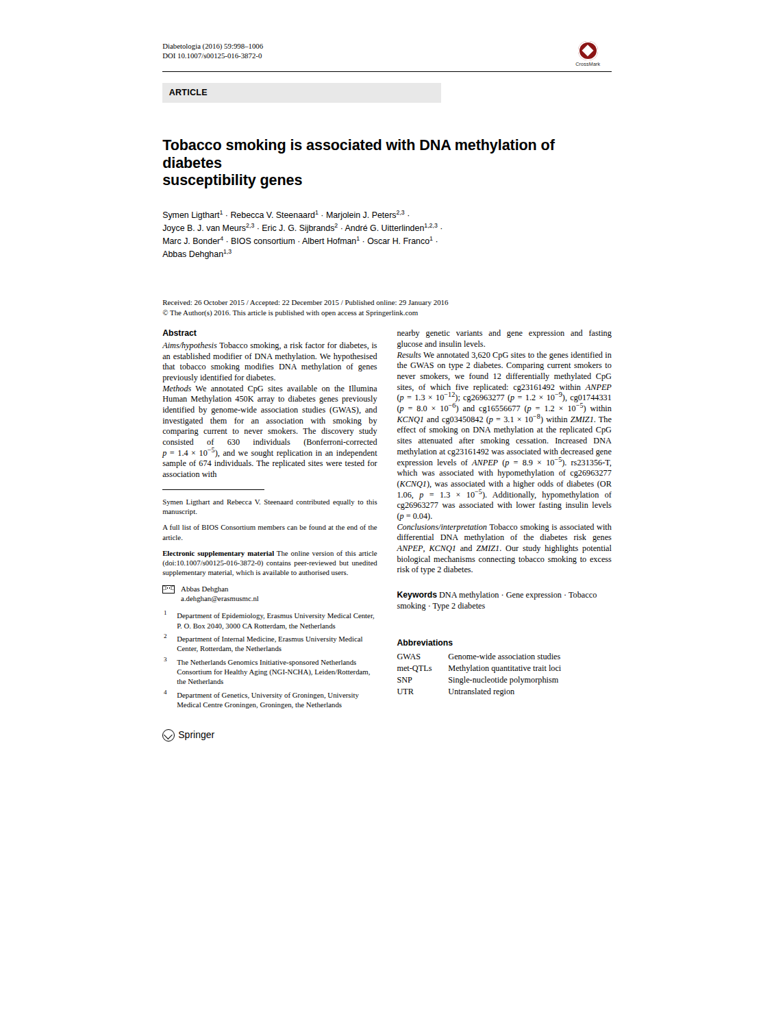Diabetologia (2016) 59:998–1006
DOI 10.1007/s00125-016-3872-0
CrossMark
ARTICLE
Tobacco smoking is associated with DNA methylation of diabetes
susceptibility genes
Symen Ligthart1 · Rebecca V. Steenaard1 · Marjolein J. Peters2,3 ·
Joyce B. J. van Meurs2,3 · Eric J. G. Sijbrands2 · André G. Uitterlinden1,2,3 ·
Marc J. Bonder4 · BIOS consortium · Albert Hofman1 · Oscar H. Franco1 ·
Abbas Dehghan1,3
Received: 26 October 2015 / Accepted: 22 December 2015 / Published online: 29 January 2016
© The Author(s) 2016. This article is published with open access at Springerlink.com
Abstract
Aims/hypothesis Tobacco smoking, a risk factor for diabetes, is an established modifier of DNA methylation. We hypothesised that tobacco smoking modifies DNA methylation of genes previously identified for diabetes.
Methods We annotated CpG sites available on the Illumina Human Methylation 450K array to diabetes genes previously identified by genome-wide association studies (GWAS), and investigated them for an association with smoking by comparing current to never smokers. The discovery study consisted of 630 individuals (Bonferroni-corrected p = 1.4 × 10−5), and we sought replication in an independent sample of 674 individuals. The replicated sites were tested for association with
Symen Ligthart and Rebecca V. Steenaard contributed equally to this manuscript.
A full list of BIOS Consortium members can be found at the end of the article.
Electronic supplementary material The online version of this article (doi:10.1007/s00125-016-3872-0) contains peer-reviewed but unedited supplementary material, which is available to authorised users.
Abbas Dehghan
a.dehghan@erasmusmc.nl
Department of Epidemiology, Erasmus University Medical Center, P. O. Box 2040, 3000 CA Rotterdam, the Netherlands
Department of Internal Medicine, Erasmus University Medical Center, Rotterdam, the Netherlands
The Netherlands Genomics Initiative-sponsored Netherlands Consortium for Healthy Aging (NGI-NCHA), Leiden/Rotterdam, the Netherlands
Department of Genetics, University of Groningen, University Medical Centre Groningen, Groningen, the Netherlands
nearby genetic variants and gene expression and fasting glucose and insulin levels.
Results We annotated 3,620 CpG sites to the genes identified in the GWAS on type 2 diabetes. Comparing current smokers to never smokers, we found 12 differentially methylated CpG sites, of which five replicated: cg23161492 within ANPEP (p = 1.3 × 10−12); cg26963277 (p = 1.2 × 10−9), cg01744331 (p = 8.0 × 10−6) and cg16556677 (p = 1.2 × 10−5) within KCNQ1 and cg03450842 (p = 3.1 × 10−8) within ZMIZ1. The effect of smoking on DNA methylation at the replicated CpG sites attenuated after smoking cessation. Increased DNA methylation at cg23161492 was associated with decreased gene expression levels of ANPEP (p = 8.9 × 10−5). rs231356-T, which was associated with hypomethylation of cg26963277 (KCNQ1), was associated with a higher odds of diabetes (OR 1.06, p = 1.3 × 10−5). Additionally, hypomethylation of cg26963277 was associated with lower fasting insulin levels (p = 0.04).
Conclusions/interpretation Tobacco smoking is associated with differential DNA methylation of the diabetes risk genes ANPEP, KCNQ1 and ZMIZ1. Our study highlights potential biological mechanisms connecting tobacco smoking to excess risk of type 2 diabetes.
Keywords DNA methylation · Gene expression · Tobacco smoking · Type 2 diabetes
Abbreviations
| GWAS | Genome-wide association studies |
| met-QTLs | Methylation quantitative trait loci |
| SNP | Single-nucleotide polymorphism |
| UTR | Untranslated region |
Springer